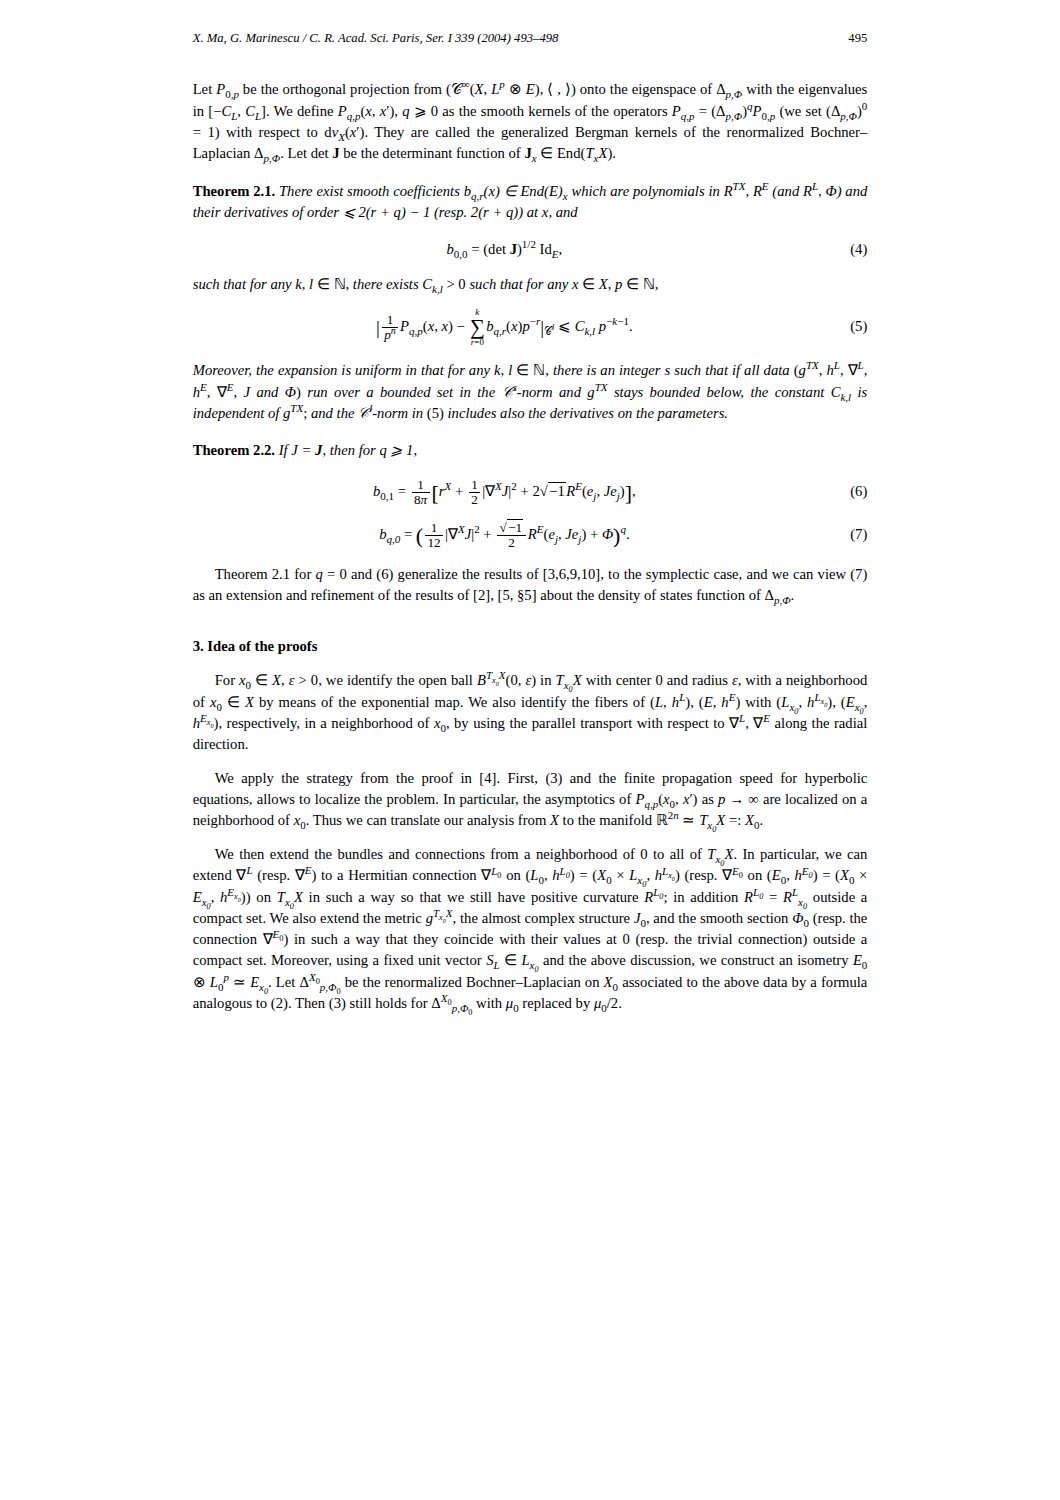X. Ma, G. Marinescu / C. R. Acad. Sci. Paris, Ser. I 339 (2004) 493–498 495
Let P0,p be the orthogonal projection from (𝒞∞(X, Lp ⊗ E), ⟨ , ⟩) onto the eigenspace of Δp,Φ with the eigenvalues in [−CL, CL]. We define Pq,p(x, x′), q ⩾ 0 as the smooth kernels of the operators Pq,p = (Δp,Φ)qP0,p (we set (Δp,Φ)0 = 1) with respect to dvX(x′). They are called the generalized Bergman kernels of the renormalized Bochner–Laplacian Δp,Φ. Let det J be the determinant function of Jx ∈ End(TxX).
Theorem 2.1. There exist smooth coefficients bq,r(x) ∈ End(E)x which are polynomials in RTX, RE (and RL, Φ) and their derivatives of order ⩽ 2(r + q) − 1 (resp. 2(r + q)) at x, and
b0,0 = (det J)1/2 IdE, (4)
such that for any k, l ∈ ℕ, there exists Ck,l > 0 such that for any x ∈ X, p ∈ ℕ,
|1 pn Pq,p(x, x) − k∑r=0 bq,r(x)p−r|𝒞l ⩽ Ck,l p−k−1. (5)
Moreover, the expansion is uniform in that for any k, l ∈ ℕ, there is an integer s such that if all data (gTX, hL, ∇L, hE, ∇E, J and Φ) run over a bounded set in the 𝒞s-norm and gTX stays bounded below, the constant Ck,l is independent of gTX; and the 𝒞l-norm in (5) includes also the derivatives on the parameters.
Theorem 2.2. If J = J, then for q ⩾ 1,
b0,1 = 18π[rX + 12|∇XJ|2 + 2√−1 RE(ej, Jej)], (6)
bq,0 = (112|∇XJ|2 + √−12 RE(ej, Jej) + Φ)q. (7)
Theorem 2.1 for q = 0 and (6) generalize the results of [3,6,9,10], to the symplectic case, and we can view (7) as an extension and refinement of the results of [2], [5, §5] about the density of states function of Δp,Φ.
3. Idea of the proofs
For x0 ∈ X, ε > 0, we identify the open ball BTx0X(0, ε) in Tx0X with center 0 and radius ε, with a neighborhood of x0 ∈ X by means of the exponential map. We also identify the fibers of (L, hL), (E, hE) with (Lx0, hLx0), (Ex0, hEx0), respectively, in a neighborhood of x0, by using the parallel transport with respect to ∇L, ∇E along the radial direction.
We apply the strategy from the proof in [4]. First, (3) and the finite propagation speed for hyperbolic equations, allows to localize the problem. In particular, the asymptotics of Pq,p(x0, x′) as p → ∞ are localized on a neighborhood of x0. Thus we can translate our analysis from X to the manifold ℝ2n ≃ Tx0X =: X0.
We then extend the bundles and connections from a neighborhood of 0 to all of Tx0X. In particular, we can extend ∇L (resp. ∇E) to a Hermitian connection ∇L0 on (L0, hL0) = (X0 × Lx0, hLx0) (resp. ∇E0 on (E0, hE0) = (X0 × Ex0, hEx0)) on Tx0X in such a way so that we still have positive curvature RL0; in addition RL0 = RLx0 outside a compact set. We also extend the metric gTx0X, the almost complex structure J0, and the smooth section Φ0 (resp. the connection ∇E0) in such a way that they coincide with their values at 0 (resp. the trivial connection) outside a compact set. Moreover, using a fixed unit vector SL ∈ Lx0 and the above discussion, we construct an isometry E0 ⊗ L0p ≃ Ex0. Let ΔX0p,Φ0 be the renormalized Bochner–Laplacian on X0 associated to the above data by a formula analogous to (2). Then (3) still holds for ΔX0p,Φ0 with μ0 replaced by μ0/2.